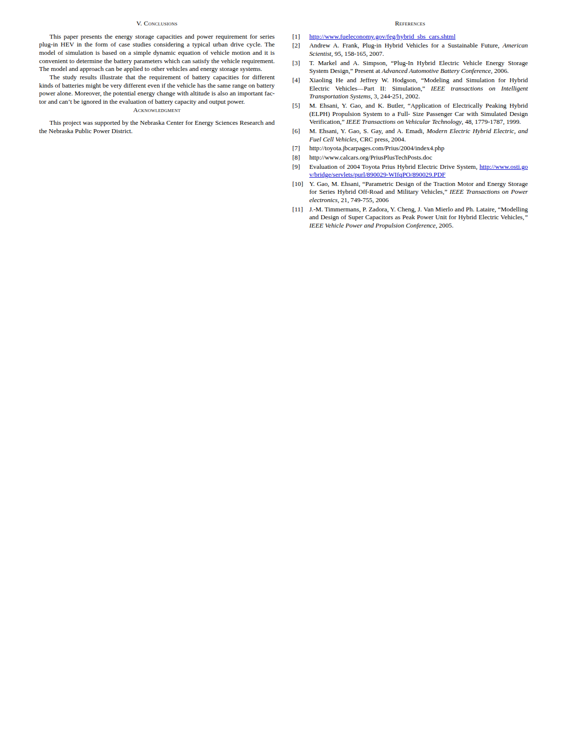V. Conclusions
This paper presents the energy storage capacities and power requirement for series plug-in HEV in the form of case studies considering a typical urban drive cycle. The model of simulation is based on a simple dynamic equation of vehicle motion and it is convenient to determine the battery parameters which can satisfy the vehicle requirement. The model and approach can be applied to other vehicles and energy storage systems.
The study results illustrate that the requirement of battery capacities for different kinds of batteries might be very different even if the vehicle has the same range on battery power alone. Moreover, the potential energy change with altitude is also an important factor and can’t be ignored in the evaluation of battery capacity and output power.
Acknowledgment
This project was supported by the Nebraska Center for Energy Sciences Research and the Nebraska Public Power District.
References
http://www.fueleconomy.gov/feg/hybrid_sbs_cars.shtml
Andrew A. Frank, Plug-in Hybrid Vehicles for a Sustainable Future, American Scientist, 95, 158-165, 2007.
T. Markel and A. Simpson, “Plug-In Hybrid Electric Vehicle Energy Storage System Design,” Present at Advanced Automotive Battery Conference, 2006.
Xiaoling He and Jeffrey W. Hodgson, “Modeling and Simulation for Hybrid Electric Vehicles—Part II: Simulation,” IEEE transactions on Intelligent Transportation Systems, 3, 244-251, 2002.
M. Ehsani, Y. Gao, and K. Butler, “Application of Electrically Peaking Hybrid (ELPH) Propulsion System to a Full- Size Passenger Car with Simulated Design Verification,” IEEE Transactions on Vehicular Technology, 48, 1779-1787, 1999.
M. Ehsani, Y. Gao, S. Gay, and A. Emadi, Modern Electric Hybrid Electric, and Fuel Cell Vehicles, CRC press, 2004.
http://toyota.jbcarpages.com/Prius/2004/index4.php
http://www.calcars.org/PriusPlusTechPosts.doc
Evaluation of 2004 Toyota Prius Hybrid Electric Drive System, http://www.osti.gov/bridge/servlets/purl/890029-WIfqPO/890029.PDF
Y. Gao, M. Ehsani, “Parametric Design of the Traction Motor and Energy Storage for Series Hybrid Off-Road and Military Vehicles,” IEEE Transactions on Power electronics, 21, 749-755, 2006
J.-M. Timmermans, P. Zadora, Y. Cheng, J. Van Mierlo and Ph. Lataire, “Modelling and Design of Super Capacitors as Peak Power Unit for Hybrid Electric Vehicles,” IEEE Vehicle Power and Propulsion Conference, 2005.